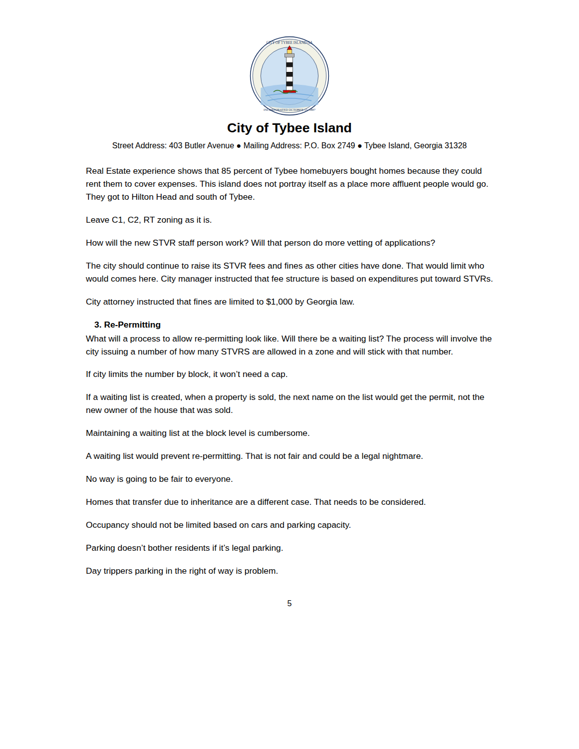CITY OF TYBEE ISLAND GA INCORPORATED OCTOBER 15, 1887
City of Tybee Island
Street Address: 403 Butler Avenue ● Mailing Address: P.O. Box 2749 ● Tybee Island, Georgia 31328
Real Estate experience shows that 85 percent of Tybee homebuyers bought homes because they could rent them to cover expenses. This island does not portray itself as a place more affluent people would go. They got to Hilton Head and south of Tybee.
Leave C1, C2, RT zoning as it is.
How will the new STVR staff person work? Will that person do more vetting of applications?
The city should continue to raise its STVR fees and fines as other cities have done. That would limit who would comes here. City manager instructed that fee structure is based on expenditures put toward STVRs.
City attorney instructed that fines are limited to $1,000 by Georgia law.
Re-Permitting
What will a process to allow re-permitting look like. Will there be a waiting list? The process will involve the city issuing a number of how many STVRS are allowed in a zone and will stick with that number.
If city limits the number by block, it won’t need a cap.
If a waiting list is created, when a property is sold, the next name on the list would get the permit, not the new owner of the house that was sold.
Maintaining a waiting list at the block level is cumbersome.
A waiting list would prevent re-permitting. That is not fair and could be a legal nightmare.
No way is going to be fair to everyone.
Homes that transfer due to inheritance are a different case. That needs to be considered.
Occupancy should not be limited based on cars and parking capacity.
Parking doesn’t bother residents if it’s legal parking.
Day trippers parking in the right of way is problem.
5